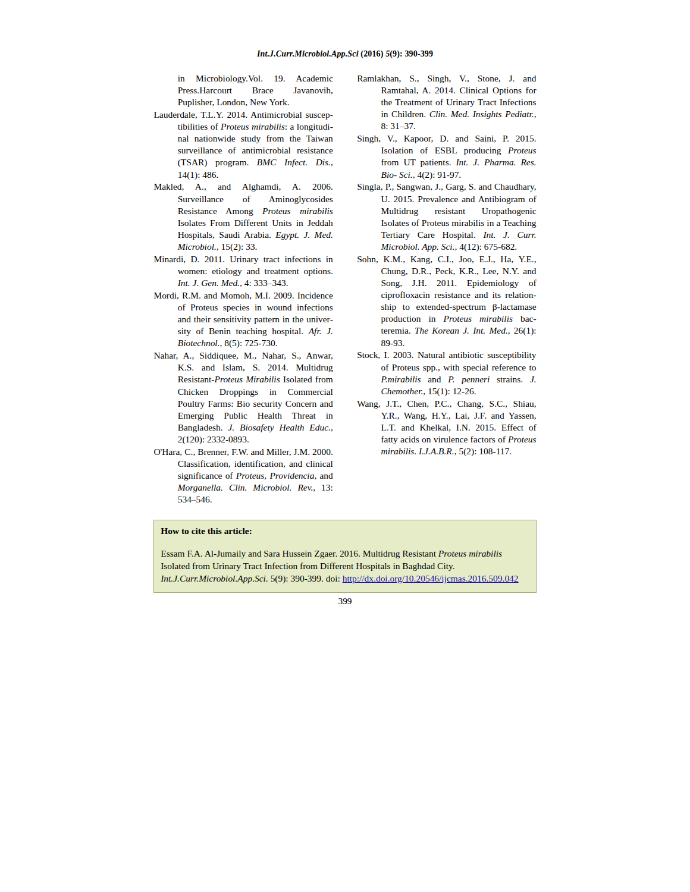Int.J.Curr.Microbiol.App.Sci (2016) 5(9): 390-399
in Microbiology.Vol. 19. Academic Press.Harcourt Brace Javanovih, Puplisher, London, New York.
Lauderdale, T.L.Y. 2014. Antimicrobial susceptibilities of Proteus mirabilis: a longitudinal nationwide study from the Taiwan surveillance of antimicrobial resistance (TSAR) program. BMC Infect. Dis., 14(1): 486.
Makled, A., and Alghamdi, A. 2006. Surveillance of Aminoglycosides Resistance Among Proteus mirabilis Isolates From Different Units in Jeddah Hospitals, Saudi Arabia. Egypt. J. Med. Microbiol., 15(2): 33.
Minardi, D. 2011. Urinary tract infections in women: etiology and treatment options. Int. J. Gen. Med., 4: 333–343.
Mordi, R.M. and Momoh, M.I. 2009. Incidence of Proteus species in wound infections and their sensitivity pattern in the university of Benin teaching hospital. Afr. J. Biotechnol., 8(5): 725-730.
Nahar, A., Siddiquee, M., Nahar, S., Anwar, K.S. and Islam, S. 2014. Multidrug Resistant-Proteus Mirabilis Isolated from Chicken Droppings in Commercial Poultry Farms: Bio security Concern and Emerging Public Health Threat in Bangladesh. J. Biosafety Health Educ., 2(120): 2332-0893.
O'Hara, C., Brenner, F.W. and Miller, J.M. 2000. Classification, identification, and clinical significance of Proteus, Providencia, and Morganella. Clin. Microbiol. Rev., 13: 534–546.
Ramlakhan, S., Singh, V., Stone, J. and Ramtahal, A. 2014. Clinical Options for the Treatment of Urinary Tract Infections in Children. Clin. Med. Insights Pediatr., 8: 31–37.
Singh, V., Kapoor, D. and Saini, P. 2015. Isolation of ESBL producing Proteus from UT patients. Int. J. Pharma. Res. Bio- Sci., 4(2): 91-97.
Singla, P., Sangwan, J., Garg, S. and Chaudhary, U. 2015. Prevalence and Antibiogram of Multidrug resistant Uropathogenic Isolates of Proteus mirabilis in a Teaching Tertiary Care Hospital. Int. J. Curr. Microbiol. App. Sci., 4(12): 675-682.
Sohn, K.M., Kang, C.I., Joo, E.J., Ha, Y.E., Chung, D.R., Peck, K.R., Lee, N.Y. and Song, J.H. 2011. Epidemiology of ciprofloxacin resistance and its relationship to extended-spectrum β-lactamase production in Proteus mirabilis bacteremia. The Korean J. Int. Med., 26(1): 89-93.
Stock, I. 2003. Natural antibiotic susceptibility of Proteus spp., with special reference to P.mirabilis and P. penneri strains. J. Chemother., 15(1): 12-26.
Wang, J.T., Chen, P.C., Chang, S.C., Shiau, Y.R., Wang, H.Y., Lai, J.F. and Yassen, L.T. and Khelkal, I.N. 2015. Effect of fatty acids on virulence factors of Proteus mirabilis. I.J.A.B.R., 5(2): 108-117.
How to cite this article:
Essam F.A. Al-Jumaily and Sara Hussein Zgaer. 2016. Multidrug Resistant Proteus mirabilis Isolated from Urinary Tract Infection from Different Hospitals in Baghdad City. Int.J.Curr.Microbiol.App.Sci. 5(9): 390-399. doi: http://dx.doi.org/10.20546/ijcmas.2016.509.042
399